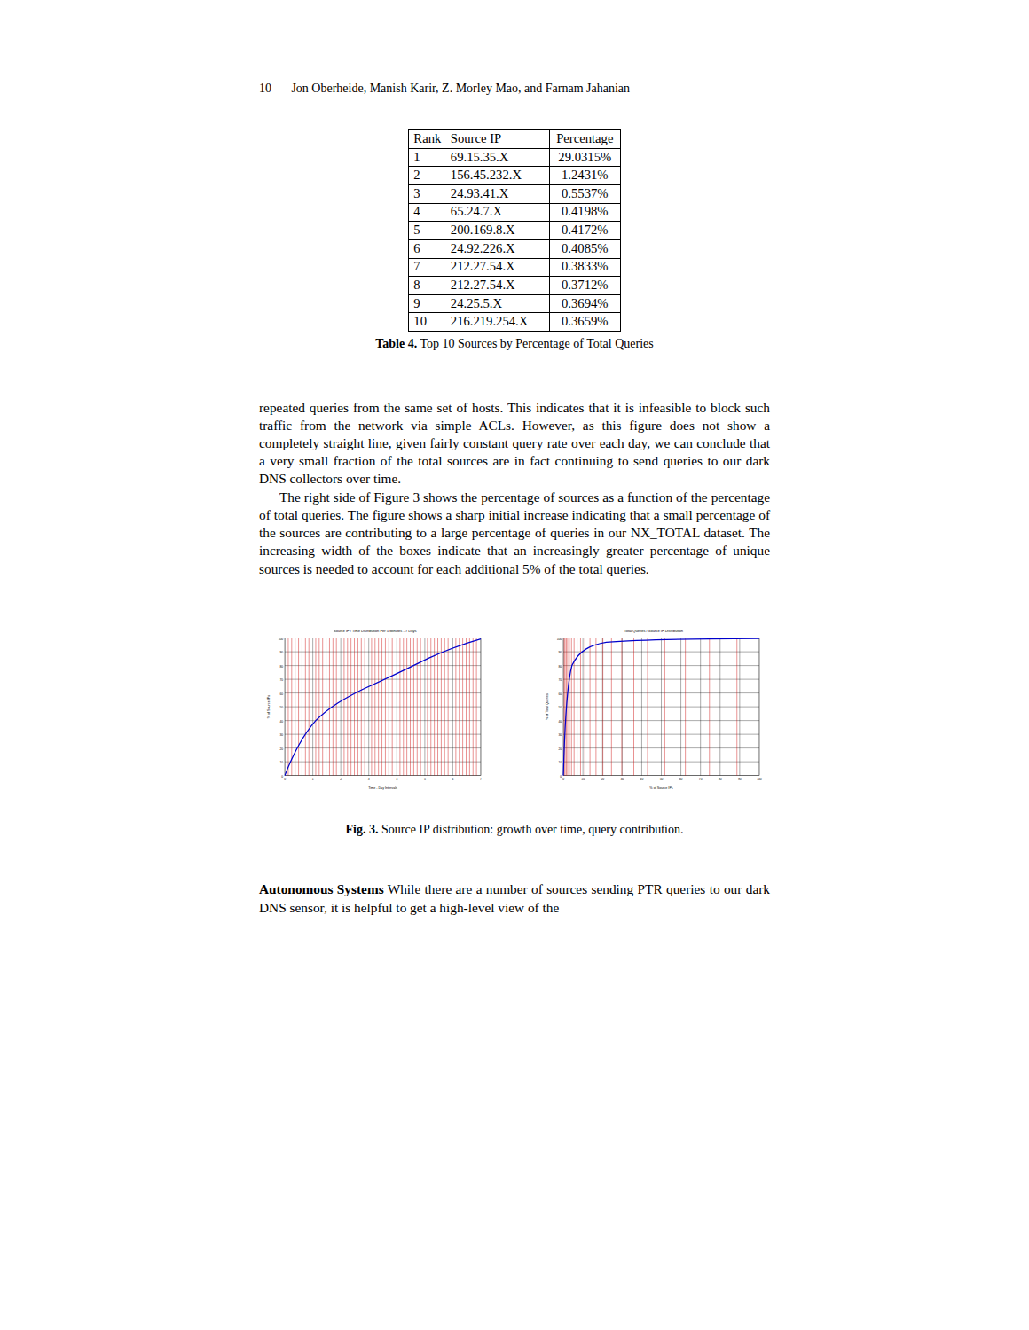10 Jon Oberheide, Manish Karir, Z. Morley Mao, and Farnam Jahanian
| Rank | Source IP | Percentage |
| --- | --- | --- |
| 1 | 69.15.35.X | 29.0315% |
| 2 | 156.45.232.X | 1.2431% |
| 3 | 24.93.41.X | 0.5537% |
| 4 | 65.24.7.X | 0.4198% |
| 5 | 200.169.8.X | 0.4172% |
| 6 | 24.92.226.X | 0.4085% |
| 7 | 212.27.54.X | 0.3833% |
| 8 | 212.27.54.X | 0.3712% |
| 9 | 24.25.5.X | 0.3694% |
| 10 | 216.219.254.X | 0.3659% |
Table 4. Top 10 Sources by Percentage of Total Queries
repeated queries from the same set of hosts. This indicates that it is infeasible to block such traffic from the network via simple ACLs. However, as this figure does not show a completely straight line, given fairly constant query rate over each day, we can conclude that a very small fraction of the total sources are in fact continuing to send queries to our dark DNS collectors over time.
The right side of Figure 3 shows the percentage of sources as a function of the percentage of total queries. The figure shows a sharp initial increase indicating that a small percentage of the sources are contributing to a large percentage of queries in our NX_TOTAL dataset. The increasing width of the boxes indicate that an increasingly greater percentage of unique sources is needed to account for each additional 5% of the total queries.
Source IP / Time Distribution Per 5 Minutes - 7 Days 100 90 80 70 60 50 40 30 20 10 0 0 1 2 3 4 5 6 7 Time - Day Intervals % of Source IPs Total Queries / Source IP Distribution 100 90 80 70 60 50 40 30 20 10 0 0 10 20 30 40 50 60 70 80 90 100 % of Source IPs % of Total Queries
Fig. 3. Source IP distribution: growth over time, query contribution.
Autonomous Systems While there are a number of sources sending PTR queries to our dark DNS sensor, it is helpful to get a high-level view of the